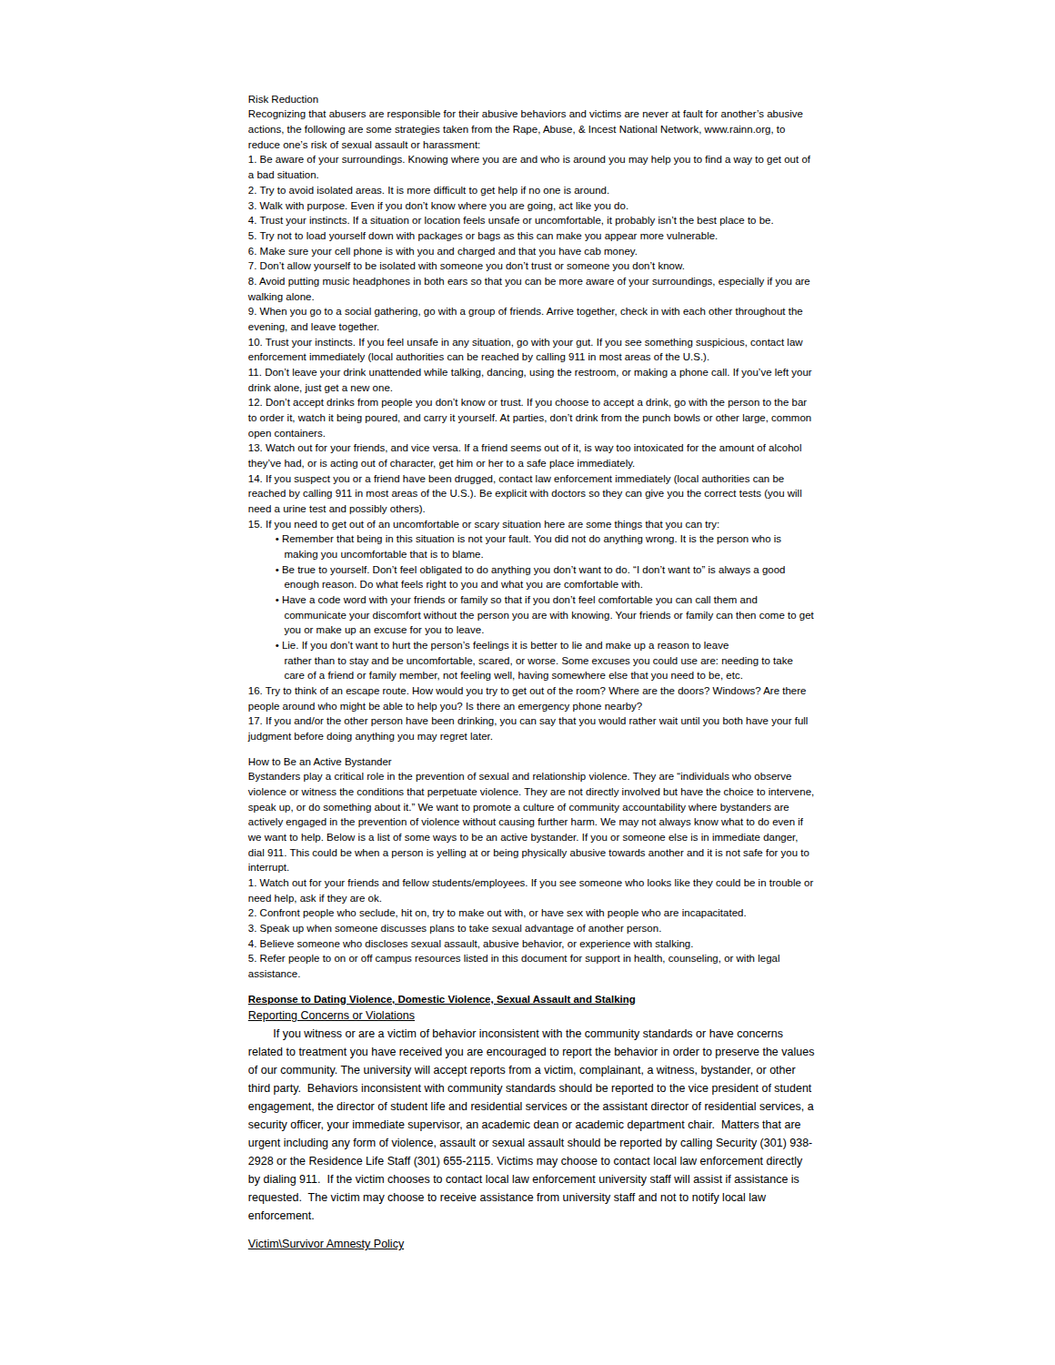Risk Reduction
Recognizing that abusers are responsible for their abusive behaviors and victims are never at fault for another’s abusive actions, the following are some strategies taken from the Rape, Abuse, & Incest National Network, www.rainn.org, to reduce one’s risk of sexual assault or harassment:
1. Be aware of your surroundings. Knowing where you are and who is around you may help you to find a way to get out of a bad situation.
2. Try to avoid isolated areas. It is more difficult to get help if no one is around.
3. Walk with purpose. Even if you don’t know where you are going, act like you do.
4. Trust your instincts. If a situation or location feels unsafe or uncomfortable, it probably isn’t the best place to be.
5. Try not to load yourself down with packages or bags as this can make you appear more vulnerable.
6. Make sure your cell phone is with you and charged and that you have cab money.
7. Don’t allow yourself to be isolated with someone you don’t trust or someone you don’t know.
8. Avoid putting music headphones in both ears so that you can be more aware of your surroundings, especially if you are walking alone.
9. When you go to a social gathering, go with a group of friends. Arrive together, check in with each other throughout the evening, and leave together.
10. Trust your instincts. If you feel unsafe in any situation, go with your gut. If you see something suspicious, contact law enforcement immediately (local authorities can be reached by calling 911 in most areas of the U.S.).
11. Don’t leave your drink unattended while talking, dancing, using the restroom, or making a phone call. If you’ve left your drink alone, just get a new one.
12. Don’t accept drinks from people you don’t know or trust. If you choose to accept a drink, go with the person to the bar to order it, watch it being poured, and carry it yourself. At parties, don’t drink from the punch bowls or other large, common open containers.
13. Watch out for your friends, and vice versa. If a friend seems out of it, is way too intoxicated for the amount of alcohol they’ve had, or is acting out of character, get him or her to a safe place immediately.
14. If you suspect you or a friend have been drugged, contact law enforcement immediately (local authorities can be reached by calling 911 in most areas of the U.S.). Be explicit with doctors so they can give you the correct tests (you will need a urine test and possibly others).
15. If you need to get out of an uncomfortable or scary situation here are some things that you can try:
• Remember that being in this situation is not your fault. You did not do anything wrong. It is the person who is making you uncomfortable that is to blame.
• Be true to yourself. Don’t feel obligated to do anything you don’t want to do. “I don’t want to” is always a good enough reason. Do what feels right to you and what you are comfortable with.
• Have a code word with your friends or family so that if you don’t feel comfortable you can call them and communicate your discomfort without the person you are with knowing. Your friends or family can then come to get you or make up an excuse for you to leave.
• Lie. If you don’t want to hurt the person’s feelings it is better to lie and make up a reason to leave
rather than to stay and be uncomfortable, scared, or worse. Some excuses you could use are: needing to take care of a friend or family member, not feeling well, having somewhere else that you need to be, etc.
16. Try to think of an escape route. How would you try to get out of the room? Where are the doors? Windows? Are there people around who might be able to help you? Is there an emergency phone nearby?
17. If you and/or the other person have been drinking, you can say that you would rather wait until you both have your full judgment before doing anything you may regret later.
How to Be an Active Bystander
Bystanders play a critical role in the prevention of sexual and relationship violence. They are “individuals who observe violence or witness the conditions that perpetuate violence. They are not directly involved but have the choice to intervene, speak up, or do something about it.” We want to promote a culture of community accountability where bystanders are actively engaged in the prevention of violence without causing further harm. We may not always know what to do even if we want to help. Below is a list of some ways to be an active bystander. If you or someone else is in immediate danger, dial 911. This could be when a person is yelling at or being physically abusive towards another and it is not safe for you to interrupt.
1. Watch out for your friends and fellow students/employees. If you see someone who looks like they could be in trouble or need help, ask if they are ok.
2. Confront people who seclude, hit on, try to make out with, or have sex with people who are incapacitated.
3. Speak up when someone discusses plans to take sexual advantage of another person.
4. Believe someone who discloses sexual assault, abusive behavior, or experience with stalking.
5. Refer people to on or off campus resources listed in this document for support in health, counseling, or with legal assistance.
Response to Dating Violence, Domestic Violence, Sexual Assault and Stalking
Reporting Concerns or Violations
If you witness or are a victim of behavior inconsistent with the community standards or have concerns related to treatment you have received you are encouraged to report the behavior in order to preserve the values of our community. The university will accept reports from a victim, complainant, a witness, bystander, or other third party. Behaviors inconsistent with community standards should be reported to the vice president of student engagement, the director of student life and residential services or the assistant director of residential services, a security officer, your immediate supervisor, an academic dean or academic department chair. Matters that are urgent including any form of violence, assault or sexual assault should be reported by calling Security (301) 938-2928 or the Residence Life Staff (301) 655-2115. Victims may choose to contact local law enforcement directly by dialing 911. If the victim chooses to contact local law enforcement university staff will assist if assistance is requested. The victim may choose to receive assistance from university staff and not to notify local law enforcement.
Victim\Survivor Amnesty Policy